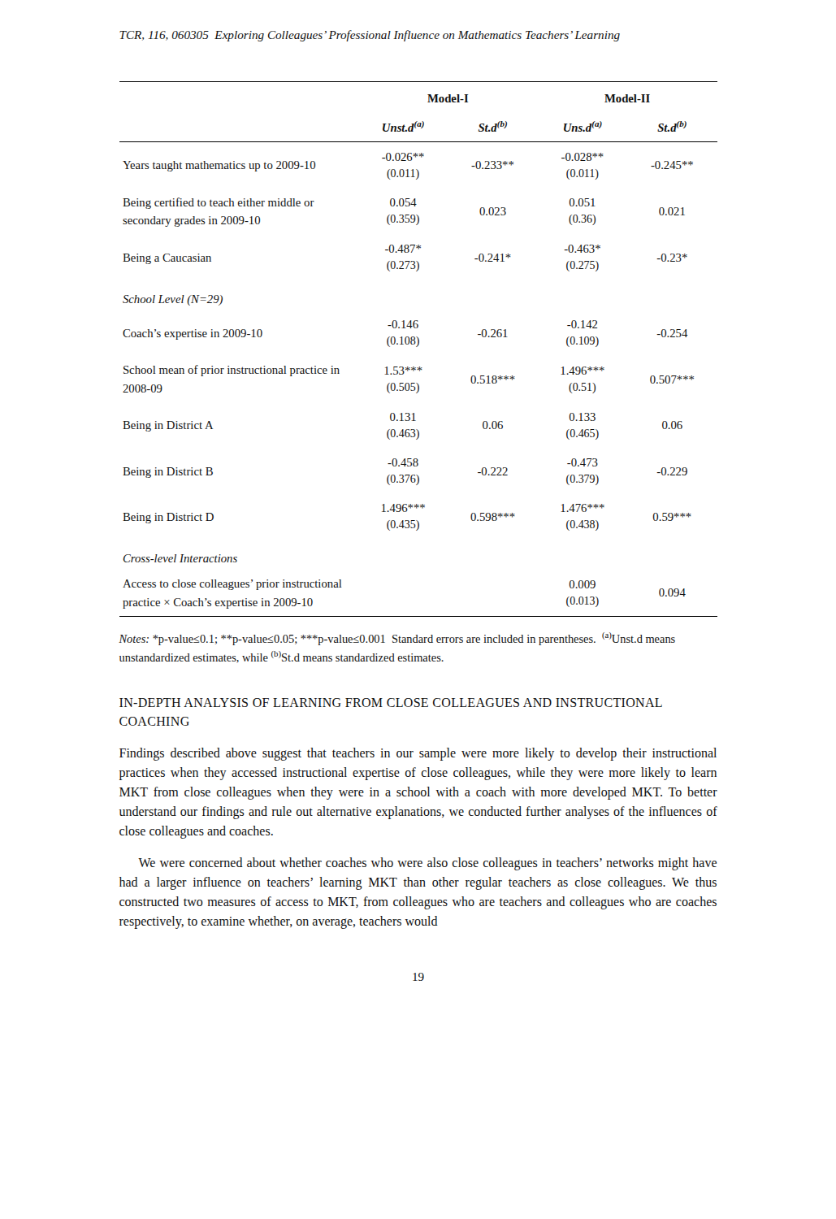TCR, 116, 060305 Exploring Colleagues’ Professional Influence on Mathematics Teachers’ Learning
| | Model-I | Model-II |
| --- | --- | --- |
| | Unst.d (a) | St.d (b) | Uns.d (a) | St.d (b) |
| Years taught mathematics up to 2009-10 | -0.026** (0.011) | -0.233** | -0.028** (0.011) | -0.245** |
| Being certified to teach either middle or secondary grades in 2009-10 | 0.054 (0.359) | 0.023 | 0.051 (0.36) | 0.021 |
| Being a Caucasian | -0.487* (0.273) | -0.241* | -0.463* (0.275) | -0.23* |
| School Level (N=29) |
| Coach’s expertise in 2009-10 | -0.146 (0.108) | -0.261 | -0.142 (0.109) | -0.254 |
| School mean of prior instructional practice in 2008-09 | 1.53*** (0.505) | 0.518*** | 1.496*** (0.51) | 0.507*** |
| Being in District A | 0.131 (0.463) | 0.06 | 0.133 (0.465) | 0.06 |
| Being in District B | -0.458 (0.376) | -0.222 | -0.473 (0.379) | -0.229 |
| Being in District D | 1.496*** (0.435) | 0.598*** | 1.476*** (0.438) | 0.59*** |
| Cross-level Interactions |
| Access to close colleagues’ prior instructional practice × Coach’s expertise in 2009-10 | | | 0.009 (0.013) | 0.094 |
Notes: *p-value≤0.1; **p-value≤0.05; ***p-value≤0.001 Standard errors are included in parentheses. (a)Unst.d means unstandardized estimates, while (b)St.d means standardized estimates.
In-depth Analysis of Learning from Close Colleagues and Instructional Coaching
Findings described above suggest that teachers in our sample were more likely to develop their instructional practices when they accessed instructional expertise of close colleagues, while they were more likely to learn MKT from close colleagues when they were in a school with a coach with more developed MKT. To better understand our findings and rule out alternative explanations, we conducted further analyses of the influences of close colleagues and coaches.
We were concerned about whether coaches who were also close colleagues in teachers’ networks might have had a larger influence on teachers’ learning MKT than other regular teachers as close colleagues. We thus constructed two measures of access to MKT, from colleagues who are teachers and colleagues who are coaches respectively, to examine whether, on average, teachers would
19